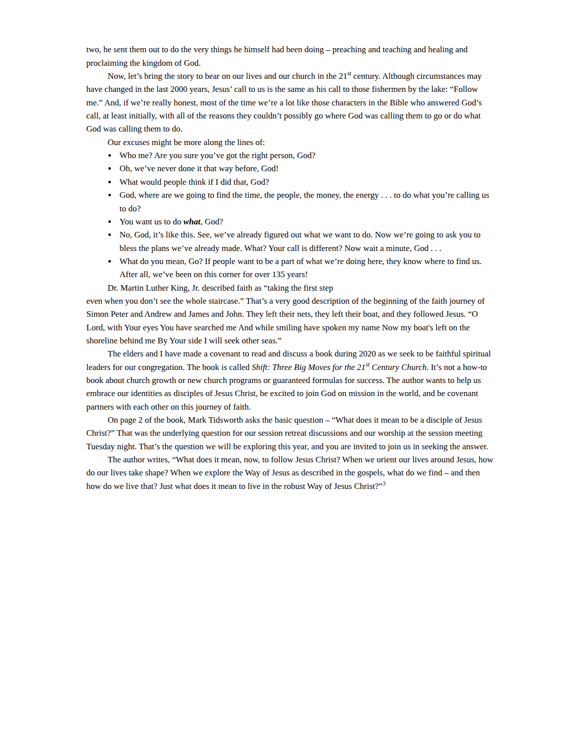two, he sent them out to do the very things he himself had been doing – preaching and teaching and healing and proclaiming the kingdom of God.
Now, let’s bring the story to bear on our lives and our church in the 21st century. Although circumstances may have changed in the last 2000 years, Jesus’ call to us is the same as his call to those fishermen by the lake: “Follow me.” And, if we’re really honest, most of the time we’re a lot like those characters in the Bible who answered God’s call, at least initially, with all of the reasons they couldn’t possibly go where God was calling them to go or do what God was calling them to do.
Our excuses might be more along the lines of:
Who me? Are you sure you’ve got the right person, God?
Oh, we’ve never done it that way before, God!
What would people think if I did that, God?
God, where are we going to find the time, the people, the money, the energy . . . to do what you’re calling us to do?
You want us to do what, God?
No, God, it’s like this. See, we’ve already figured out what we want to do. Now we’re going to ask you to bless the plans we’ve already made. What? Your call is different? Now wait a minute, God . . .
What do you mean, Go? If people want to be a part of what we’re doing here, they know where to find us. After all, we’ve been on this corner for over 135 years!
Dr. Martin Luther King, Jr. described faith as “taking the first step
even when you don’t see the whole staircase.” That’s a very good description of the beginning of the faith journey of Simon Peter and Andrew and James and John. They left their nets, they left their boat, and they followed Jesus. “O Lord, with Your eyes You have searched me And while smiling have spoken my name Now my boat's left on the shoreline behind me By Your side I will seek other seas.”
The elders and I have made a covenant to read and discuss a book during 2020 as we seek to be faithful spiritual leaders for our congregation. The book is called Shift: Three Big Moves for the 21st Century Church. It’s not a how-to book about church growth or new church programs or guaranteed formulas for success. The author wants to help us embrace our identities as disciples of Jesus Christ, be excited to join God on mission in the world, and be covenant partners with each other on this journey of faith.
On page 2 of the book, Mark Tidsworth asks the basic question – “What does it mean to be a disciple of Jesus Christ?” That was the underlying question for our session retreat discussions and our worship at the session meeting Tuesday night. That’s the question we will be exploring this year, and you are invited to join us in seeking the answer.
The author writes, “What does it mean, now, to follow Jesus Christ? When we orient our lives around Jesus, how do our lives take shape? When we explore the Way of Jesus as described in the gospels, what do we find – and then how do we live that? Just what does it mean to live in the robust Way of Jesus Christ?”3